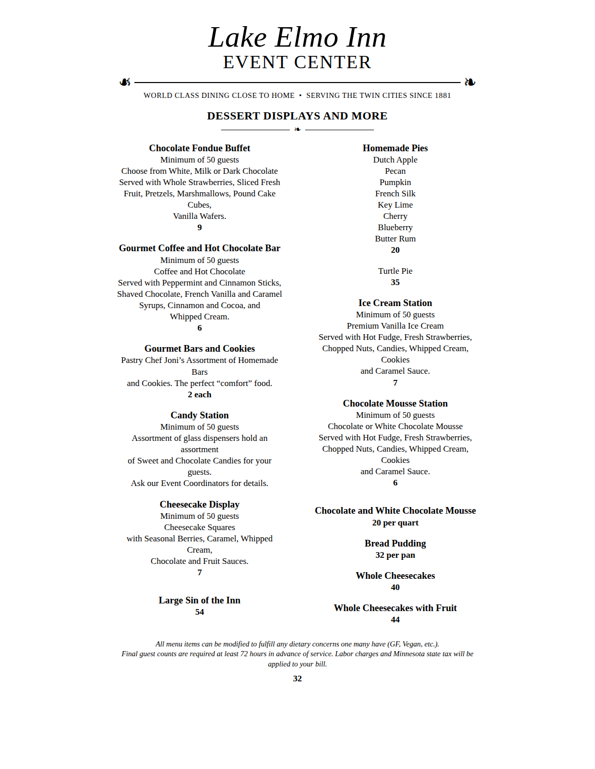Lake Elmo Inn
EVENT CENTER
❧ ❧
World Class Dining Close to Home • Serving the Twin Cities Since 1881
Dessert Displays and More
❧
Chocolate Fondue Buffet
Minimum of 50 guests
Choose from White, Milk or Dark Chocolate
Served with Whole Strawberries, Sliced Fresh
Fruit, Pretzels, Marshmallows, Pound Cake Cubes,
Vanilla Wafers.
9
Gourmet Coffee and Hot Chocolate Bar
Minimum of 50 guests
Coffee and Hot Chocolate
Served with Peppermint and Cinnamon Sticks,
Shaved Chocolate, French Vanilla and Caramel
Syrups, Cinnamon and Cocoa, and
Whipped Cream.
6
Gourmet Bars and Cookies
Pastry Chef Joni’s Assortment of Homemade Bars
and Cookies. The perfect “comfort” food.
2 each
Candy Station
Minimum of 50 guests
Assortment of glass dispensers hold an assortment
of Sweet and Chocolate Candies for your guests.
Ask our Event Coordinators for details.
Cheesecake Display
Minimum of 50 guests
Cheesecake Squares
with Seasonal Berries, Caramel, Whipped Cream,
Chocolate and Fruit Sauces.
7
Large Sin of the Inn
54
Homemade Pies
Dutch Apple
Pecan
Pumpkin
French Silk
Key Lime
Cherry
Blueberry
Butter Rum
20
Turtle Pie
35
Ice Cream Station
Minimum of 50 guests
Premium Vanilla Ice Cream
Served with Hot Fudge, Fresh Strawberries,
Chopped Nuts, Candies, Whipped Cream, Cookies
and Caramel Sauce.
7
Chocolate Mousse Station
Minimum of 50 guests
Chocolate or White Chocolate Mousse
Served with Hot Fudge, Fresh Strawberries,
Chopped Nuts, Candies, Whipped Cream, Cookies
and Caramel Sauce.
6
Chocolate and White Chocolate Mousse
20 per quart
Bread Pudding
32 per pan
Whole Cheesecakes
40
Whole Cheesecakes with Fruit
44
All menu items can be modified to fulfill any dietary concerns one many have (GF, Vegan, etc.).
Final guest counts are required at least 72 hours in advance of service. Labor charges and Minnesota state tax will be applied to your bill.
32